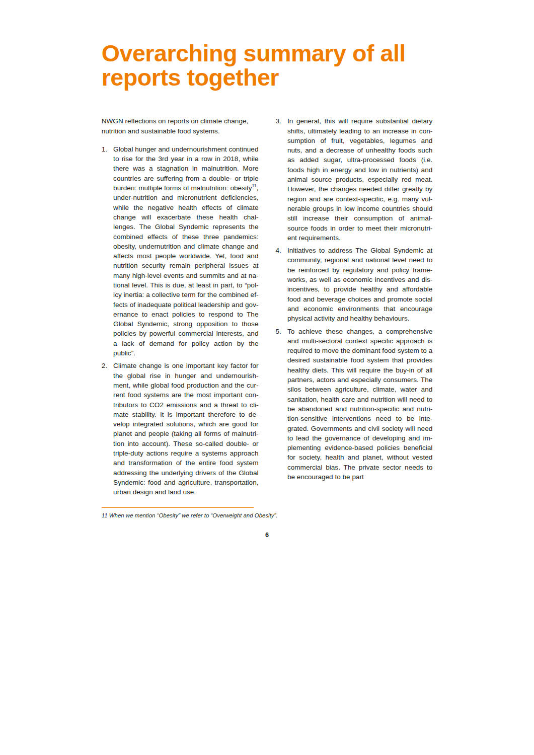Overarching summary of all reports together
NWGN reflections on reports on climate change, nutrition and sustainable food systems.
Global hunger and undernourishment continued to rise for the 3rd year in a row in 2018, while there was a stagnation in malnutrition. More countries are suffering from a double- or triple burden: multiple forms of malnutrition: obesity11, under-nutrition and micronutrient deficiencies, while the negative health effects of climate change will exacerbate these health challenges. The Global Syndemic represents the combined effects of these three pandemics: obesity, undernutrition and climate change and affects most people worldwide. Yet, food and nutrition security remain peripheral issues at many high-level events and summits and at national level. This is due, at least in part, to “policy inertia: a collective term for the combined effects of inadequate political leadership and governance to enact policies to respond to The Global Syndemic, strong opposition to those policies by powerful commercial interests, and a lack of demand for policy action by the public”.
Climate change is one important key factor for the global rise in hunger and undernourishment, while global food production and the current food systems are the most important contributors to CO2 emissions and a threat to climate stability. It is important therefore to develop integrated solutions, which are good for planet and people (taking all forms of malnutrition into account). These so-called double- or triple-duty actions require a systems approach and transformation of the entire food system addressing the underlying drivers of the Global Syndemic: food and agriculture, transportation, urban design and land use.
In general, this will require substantial dietary shifts, ultimately leading to an increase in consumption of fruit, vegetables, legumes and nuts, and a decrease of unhealthy foods such as added sugar, ultra-processed foods (i.e. foods high in energy and low in nutrients) and animal source products, especially red meat. However, the changes needed differ greatly by region and are context-specific, e.g. many vulnerable groups in low income countries should still increase their consumption of animal-source foods in order to meet their micronutrient requirements.
Initiatives to address The Global Syndemic at community, regional and national level need to be reinforced by regulatory and policy frameworks, as well as economic incentives and disincentives, to provide healthy and affordable food and beverage choices and promote social and economic environments that encourage physical activity and healthy behaviours.
To achieve these changes, a comprehensive and multi-sectoral context specific approach is required to move the dominant food system to a desired sustainable food system that provides healthy diets. This will require the buy-in of all partners, actors and especially consumers. The silos between agriculture, climate, water and sanitation, health care and nutrition will need to be abandoned and nutrition-specific and nutrition-sensitive interventions need to be integrated. Governments and civil society will need to lead the governance of developing and implementing evidence-based policies beneficial for society, health and planet, without vested commercial bias. The private sector needs to be encouraged to be part
11 When we mention “Obesity” we refer to “Overweight and Obesity”.
6